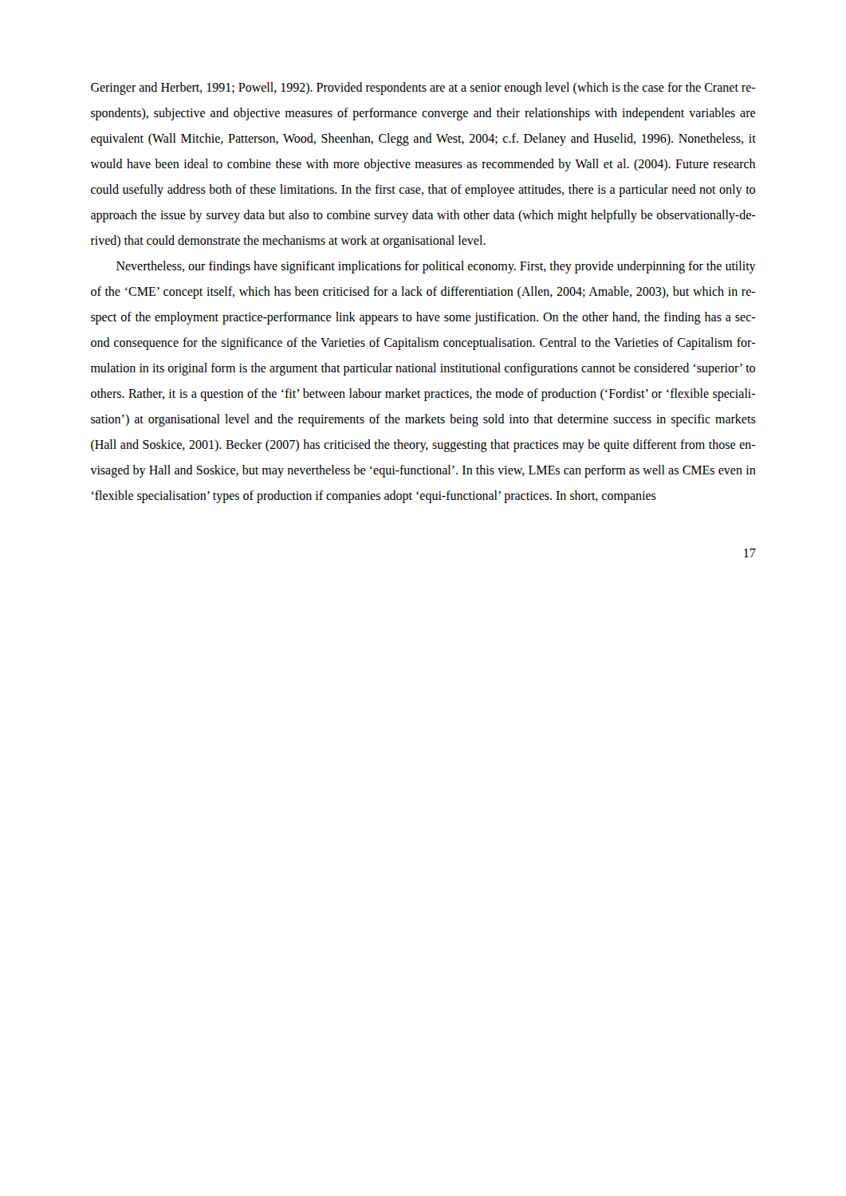Geringer and Herbert, 1991; Powell, 1992). Provided respondents are at a senior enough level (which is the case for the Cranet respondents), subjective and objective measures of performance converge and their relationships with independent variables are equivalent (Wall Mitchie, Patterson, Wood, Sheenhan, Clegg and West, 2004; c.f. Delaney and Huselid, 1996). Nonetheless, it would have been ideal to combine these with more objective measures as recommended by Wall et al. (2004). Future research could usefully address both of these limitations. In the first case, that of employee attitudes, there is a particular need not only to approach the issue by survey data but also to combine survey data with other data (which might helpfully be observationally-derived) that could demonstrate the mechanisms at work at organisational level.
Nevertheless, our findings have significant implications for political economy. First, they provide underpinning for the utility of the ‘CME’ concept itself, which has been criticised for a lack of differentiation (Allen, 2004; Amable, 2003), but which in respect of the employment practice-performance link appears to have some justification. On the other hand, the finding has a second consequence for the significance of the Varieties of Capitalism conceptualisation. Central to the Varieties of Capitalism formulation in its original form is the argument that particular national institutional configurations cannot be considered ‘superior’ to others. Rather, it is a question of the ‘fit’ between labour market practices, the mode of production (‘Fordist’ or ‘flexible specialisation’) at organisational level and the requirements of the markets being sold into that determine success in specific markets (Hall and Soskice, 2001). Becker (2007) has criticised the theory, suggesting that practices may be quite different from those envisaged by Hall and Soskice, but may nevertheless be ‘equi-functional’. In this view, LMEs can perform as well as CMEs even in ‘flexible specialisation’ types of production if companies adopt ‘equi-functional’ practices. In short, companies
17